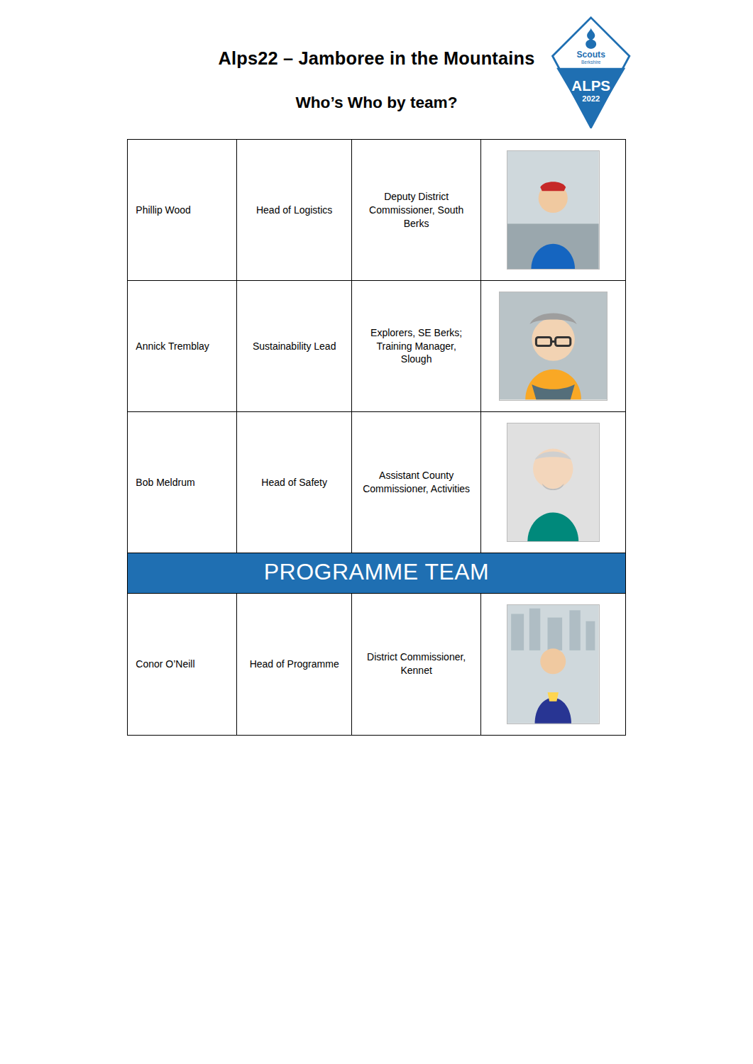Scouts Berkshire ALPS 2022 Scouts Berkshire ALPS 2022
Alps22 – Jamboree in the Mountains
Who’s Who by team?
| Phillip Wood | Head of Logistics | Deputy District Commissioner, South Berks | |
| Annick Tremblay | Sustainability Lead | Explorers, SE Berks; Training Manager, Slough | |
| Bob Meldrum | Head of Safety | Assistant County Commissioner, Activities | |
| PROGRAMME TEAM |
| Conor O’Neill | Head of Programme | District Commissioner, Kennet | |